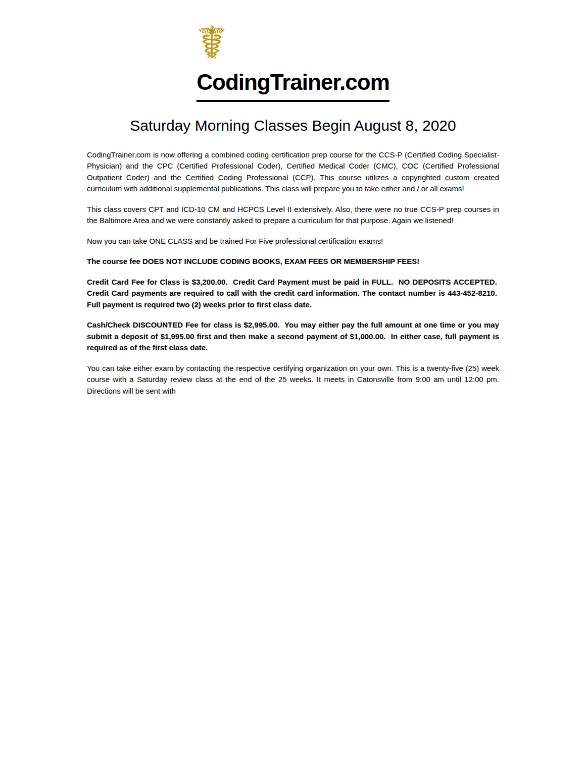☤
CodingTrainer.com
Saturday Morning Classes Begin August 8, 2020
CodingTrainer.com is now offering a combined coding certification prep course for the CCS-P (Certified Coding Specialist-Physician) and the CPC (Certified Professional Coder), Certified Medical Coder (CMC), COC (Certified Professional Outpatient Coder) and the Certified Coding Professional (CCP). This course utilizes a copyrighted custom created curriculum with additional supplemental publications. This class will prepare you to take either and / or all exams!
This class covers CPT and ICD-10 CM and HCPCS Level II extensively. Also, there were no true CCS-P prep courses in the Baltimore Area and we were constantly asked to prepare a curriculum for that purpose. Again we listened!
Now you can take ONE CLASS and be trained For Five professional certification exams!
The course fee DOES NOT INCLUDE CODING BOOKS, EXAM FEES OR MEMBERSHIP FEES!
Credit Card Fee for Class is $3,200.00. Credit Card Payment must be paid in FULL. NO DEPOSITS ACCEPTED. Credit Card payments are required to call with the credit card information. The contact number is 443-452-8210. Full payment is required two (2) weeks prior to first class date.
Cash/Check DISCOUNTED Fee for class is $2,995.00. You may either pay the full amount at one time or you may submit a deposit of $1,995.00 first and then make a second payment of $1,000.00. In either case, full payment is required as of the first class date.
You can take either exam by contacting the respective certifying organization on your own. This is a twenty-five (25) week course with a Saturday review class at the end of the 25 weeks. It meets in Catonsville from 9:00 am until 12:00 pm. Directions will be sent with